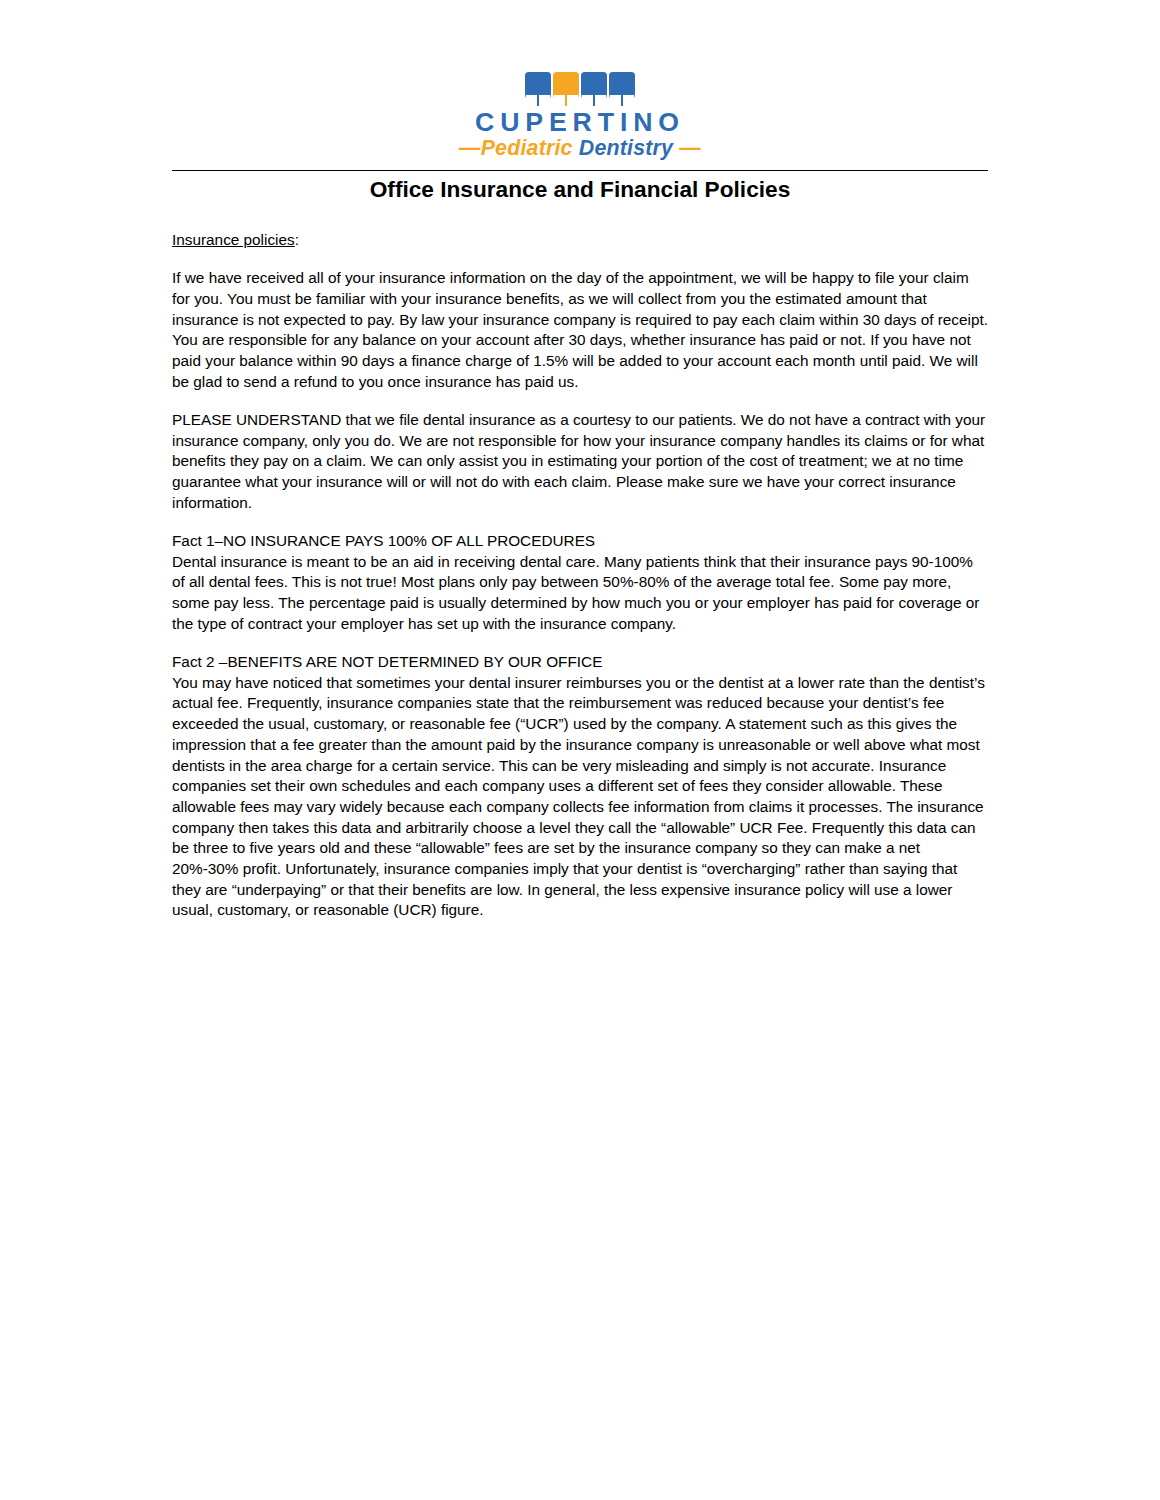CUPERTINO
—Pediatric Dentistry —
Office Insurance and Financial Policies
Insurance policies
:
If we have received all of your insurance information on the day of the appointment, we will be happy to file your claim for you. You must be familiar with your insurance benefits, as we will collect from you the estimated amount that insurance is not expected to pay. By law your insurance company is required to pay each claim within 30 days of receipt. You are responsible for any balance on your account after 30 days, whether insurance has paid or not. If you have not paid your balance within 90 days a finance charge of 1.5% will be added to your account each month until paid. We will be glad to send a refund to you once insurance has paid us.
PLEASE UNDERSTAND that we file dental insurance as a courtesy to our patients. We do not have a contract with your insurance company, only you do. We are not responsible for how your insurance company handles its claims or for what benefits they pay on a claim. We can only assist you in estimating your portion of the cost of treatment; we at no time guarantee what your insurance will or will not do with each claim. Please make sure we have your correct insurance information.
Fact 1–NO INSURANCE PAYS 100% OF ALL PROCEDURES
Dental insurance is meant to be an aid in receiving dental care. Many patients think that their insurance pays 90-100% of all dental fees. This is not true! Most plans only pay between 50%-80% of the average total fee. Some pay more, some pay less. The percentage paid is usually determined by how much you or your employer has paid for coverage or the type of contract your employer has set up with the insurance company.
Fact 2 –BENEFITS ARE NOT DETERMINED BY OUR OFFICE
You may have noticed that sometimes your dental insurer reimburses you or the dentist at a lower rate than the dentist’s actual fee. Frequently, insurance companies state that the reimbursement was reduced because your dentist’s fee exceeded the usual, customary, or reasonable fee (“UCR”) used by the company. A statement such as this gives the impression that a fee greater than the amount paid by the insurance company is unreasonable or well above what most dentists in the area charge for a certain service. This can be very misleading and simply is not accurate. Insurance companies set their own schedules and each company uses a different set of fees they consider allowable. These allowable fees may vary widely because each company collects fee information from claims it processes. The insurance company then takes this data and arbitrarily choose a level they call the “allowable” UCR Fee. Frequently this data can be three to five years old and these “allowable” fees are set by the insurance company so they can make a net 20%-30% profit. Unfortunately, insurance companies imply that your dentist is “overcharging” rather than saying that they are “underpaying” or that their benefits are low. In general, the less expensive insurance policy will use a lower usual, customary, or reasonable (UCR) figure.